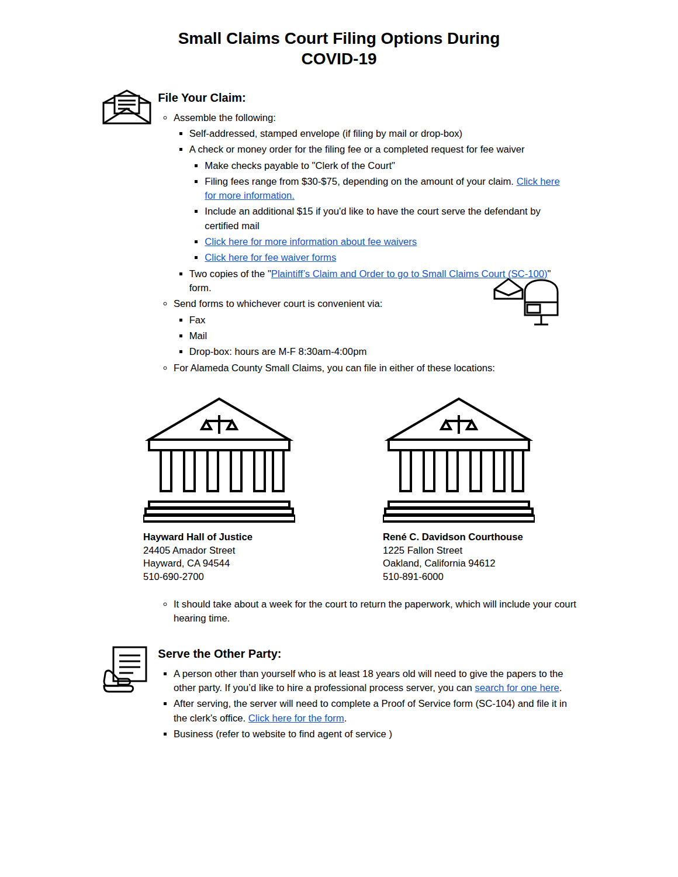Small Claims Court Filing Options During
COVID-19
File Your Claim:
Assemble the following:
Self-addressed, stamped envelope (if filing by mail or drop-box)
A check or money order for the filing fee or a completed request for fee waiver
Make checks payable to "Clerk of the Court"
Filing fees range from $30-$75, depending on the amount of your claim. Click here for more information.
Include an additional $15 if you'd like to have the court serve the defendant by certified mail
Click here for more information about fee waivers
Click here for fee waiver forms
Two copies of the "Plaintiff’s Claim and Order to go to Small Claims Court (SC-100)" form.
Send forms to whichever court is convenient via:
Fax
Mail
Drop-box: hours are M-F 8:30am-4:00pm
For Alameda County Small Claims, you can file in either of these locations:
Hayward Hall of Justice
24405 Amador Street
Hayward, CA 94544
510-690-2700
René C. Davidson Courthouse
1225 Fallon Street
Oakland, California 94612
510-891-6000
It should take about a week for the court to return the paperwork, which will include your court hearing time.
Serve the Other Party:
A person other than yourself who is at least 18 years old will need to give the papers to the other party. If you’d like to hire a professional process server, you can search for one here.
After serving, the server will need to complete a Proof of Service form (SC-104) and file it in the clerk's office. Click here for the form.
Business (refer to website to find agent of service )